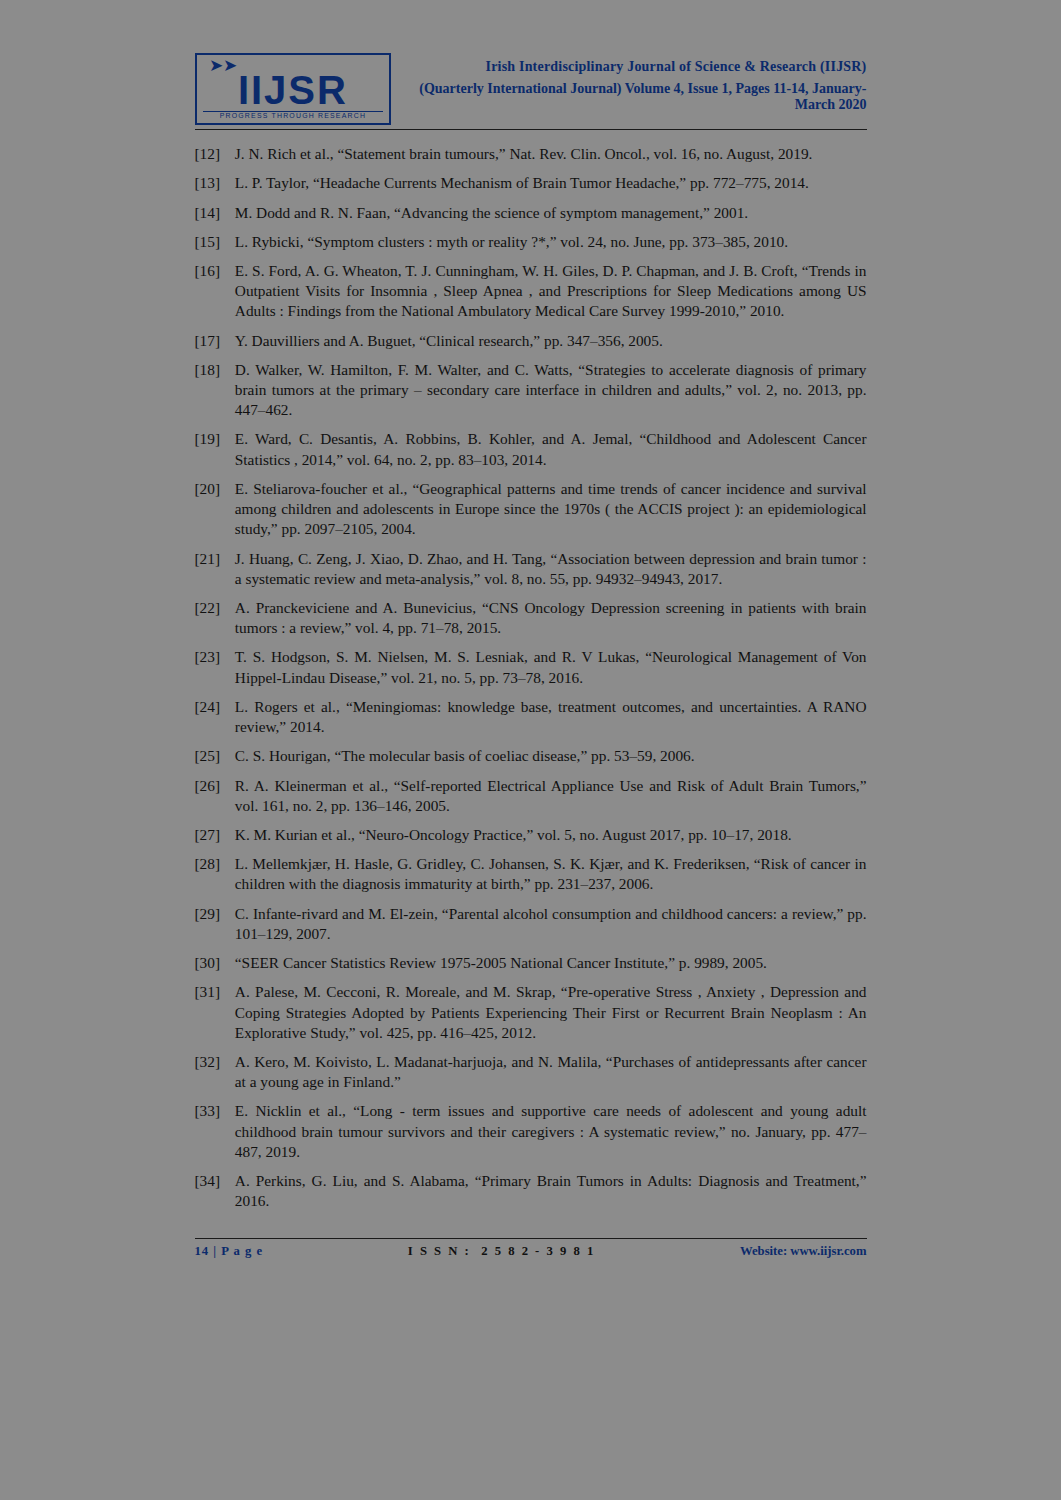➤➤ IIJSR
PROGRESS THROUGH RESEARCH
Irish Interdisciplinary Journal of Science & Research (IIJSR)
(Quarterly International Journal) Volume 4, Issue 1, Pages 11-14, January-March 2020
[12] J. N. Rich et al., “Statement brain tumours,” Nat. Rev. Clin. Oncol., vol. 16, no. August, 2019.
[13] L. P. Taylor, “Headache Currents Mechanism of Brain Tumor Headache,” pp. 772–775, 2014.
[14] M. Dodd and R. N. Faan, “Advancing the science of symptom management,” 2001.
[15] L. Rybicki, “Symptom clusters : myth or reality ?*,” vol. 24, no. June, pp. 373–385, 2010.
[16] E. S. Ford, A. G. Wheaton, T. J. Cunningham, W. H. Giles, D. P. Chapman, and J. B. Croft, “Trends in Outpatient Visits for Insomnia , Sleep Apnea , and Prescriptions for Sleep Medications among US Adults : Findings from the National Ambulatory Medical Care Survey 1999-2010,” 2010.
[17] Y. Dauvilliers and A. Buguet, “Clinical research,” pp. 347–356, 2005.
[18] D. Walker, W. Hamilton, F. M. Walter, and C. Watts, “Strategies to accelerate diagnosis of primary brain tumors at the primary – secondary care interface in children and adults,” vol. 2, no. 2013, pp. 447–462.
[19] E. Ward, C. Desantis, A. Robbins, B. Kohler, and A. Jemal, “Childhood and Adolescent Cancer Statistics , 2014,” vol. 64, no. 2, pp. 83–103, 2014.
[20] E. Steliarova-foucher et al., “Geographical patterns and time trends of cancer incidence and survival among children and adolescents in Europe since the 1970s ( the ACCIS project ): an epidemiological study,” pp. 2097–2105, 2004.
[21] J. Huang, C. Zeng, J. Xiao, D. Zhao, and H. Tang, “Association between depression and brain tumor : a systematic review and meta-analysis,” vol. 8, no. 55, pp. 94932–94943, 2017.
[22] A. Pranckeviciene and A. Bunevicius, “CNS Oncology Depression screening in patients with brain tumors : a review,” vol. 4, pp. 71–78, 2015.
[23] T. S. Hodgson, S. M. Nielsen, M. S. Lesniak, and R. V Lukas, “Neurological Management of Von Hippel-Lindau Disease,” vol. 21, no. 5, pp. 73–78, 2016.
[24] L. Rogers et al., “Meningiomas: knowledge base, treatment outcomes, and uncertainties. A RANO review,” 2014.
[25] C. S. Hourigan, “The molecular basis of coeliac disease,” pp. 53–59, 2006.
[26] R. A. Kleinerman et al., “Self-reported Electrical Appliance Use and Risk of Adult Brain Tumors,” vol. 161, no. 2, pp. 136–146, 2005.
[27] K. M. Kurian et al., “Neuro-Oncology Practice,” vol. 5, no. August 2017, pp. 10–17, 2018.
[28] L. Mellemkjær, H. Hasle, G. Gridley, C. Johansen, S. K. Kjær, and K. Frederiksen, “Risk of cancer in children with the diagnosis immaturity at birth,” pp. 231–237, 2006.
[29] C. Infante-rivard and M. El-zein, “Parental alcohol consumption and childhood cancers: a review,” pp. 101–129, 2007.
[30]“SEER Cancer Statistics Review 1975-2005 National Cancer Institute,” p. 9989, 2005.
[31] A. Palese, M. Cecconi, R. Moreale, and M. Skrap, “Pre-operative Stress , Anxiety , Depression and Coping Strategies Adopted by Patients Experiencing Their First or Recurrent Brain Neoplasm : An Explorative Study,” vol. 425, pp. 416–425, 2012.
[32] A. Kero, M. Koivisto, L. Madanat-harjuoja, and N. Malila, “Purchases of antidepressants after cancer at a young age in Finland.”
[33] E. Nicklin et al., “Long - term issues and supportive care needs of adolescent and young adult childhood brain tumour survivors and their caregivers : A systematic review,” no. January, pp. 477–487, 2019.
[34] A. Perkins, G. Liu, and S. Alabama, “Primary Brain Tumors in Adults: Diagnosis and Treatment,” 2016.
14 | P a g e
I S S N : 2 5 8 2 - 3 9 8 1
Website: www.iijsr.com